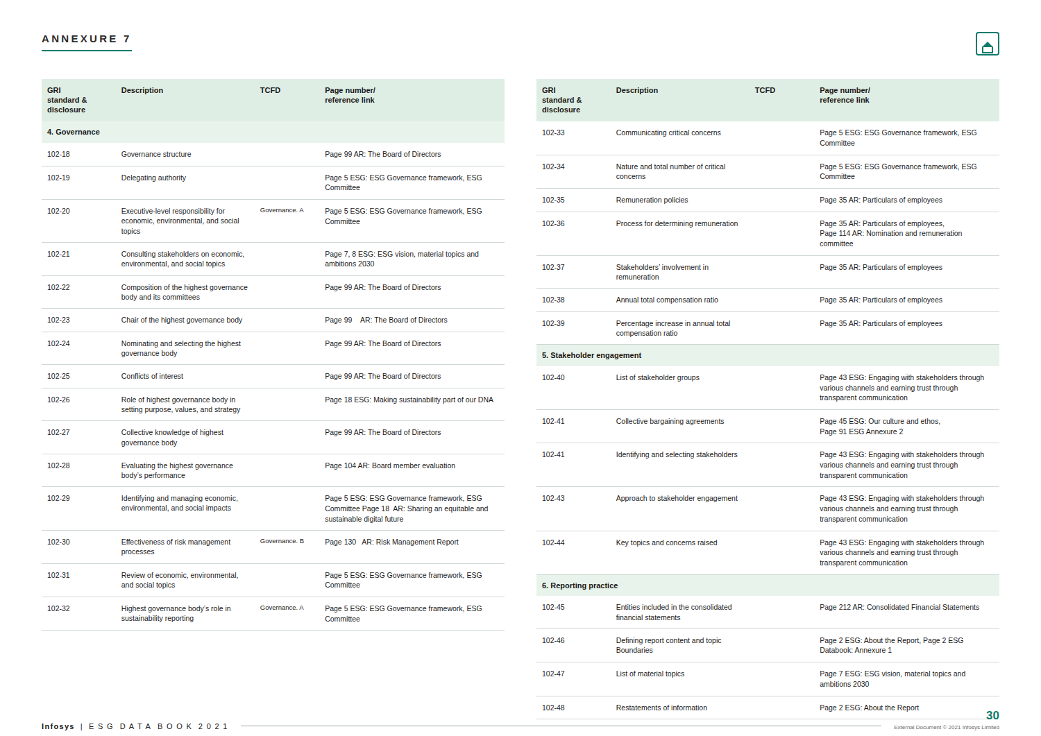ANNEXURE 7
| GRI standard & disclosure | Description | TCFD | Page number/ reference link |
| --- | --- | --- | --- |
| 4. Governance |
| 102-18 | Governance structure | | Page 99 AR: The Board of Directors |
| 102-19 | Delegating authority | | Page 5 ESG: ESG Governance framework, ESG Committee |
| 102-20 | Executive-level responsibility for economic, environmental, and social topics | Governance. A | Page 5 ESG: ESG Governance framework, ESG Committee |
| 102-21 | Consulting stakeholders on economic, environmental, and social topics | | Page 7, 8 ESG: ESG vision, material topics and ambitions 2030 |
| 102-22 | Composition of the highest governance body and its committees | | Page 99 AR: The Board of Directors |
| 102-23 | Chair of the highest governance body | | Page 99 AR: The Board of Directors |
| 102-24 | Nominating and selecting the highest governance body | | Page 99 AR: The Board of Directors |
| 102-25 | Conflicts of interest | | Page 99 AR: The Board of Directors |
| 102-26 | Role of highest governance body in setting purpose, values, and strategy | | Page 18 ESG: Making sustainability part of our DNA |
| 102-27 | Collective knowledge of highest governance body | | Page 99 AR: The Board of Directors |
| 102-28 | Evaluating the highest governance body’s performance | | Page 104 AR: Board member evaluation |
| 102-29 | Identifying and managing economic, environmental, and social impacts | | Page 5 ESG: ESG Governance framework, ESG Committee Page 18 AR: Sharing an equitable and sustainable digital future |
| 102-30 | Effectiveness of risk management processes | Governance. B | Page 130 AR: Risk Management Report |
| 102-31 | Review of economic, environmental, and social topics | | Page 5 ESG: ESG Governance framework, ESG Committee |
| 102-32 | Highest governance body’s role in sustainability reporting | Governance. A | Page 5 ESG: ESG Governance framework, ESG Committee |
| GRI standard & disclosure | Description | TCFD | Page number/ reference link |
| --- | --- | --- | --- |
| 102-33 | Communicating critical concerns | | Page 5 ESG: ESG Governance framework, ESG Committee |
| 102-34 | Nature and total number of critical concerns | | Page 5 ESG: ESG Governance framework, ESG Committee |
| 102-35 | Remuneration policies | | Page 35 AR: Particulars of employees |
| 102-36 | Process for determining remuneration | | Page 35 AR: Particulars of employees, Page 114 AR: Nomination and remuneration committee |
| 102-37 | Stakeholders’ involvement in remuneration | | Page 35 AR: Particulars of employees |
| 102-38 | Annual total compensation ratio | | Page 35 AR: Particulars of employees |
| 102-39 | Percentage increase in annual total compensation ratio | | Page 35 AR: Particulars of employees |
| 5. Stakeholder engagement |
| 102-40 | List of stakeholder groups | | Page 43 ESG: Engaging with stakeholders through various channels and earning trust through transparent communication |
| 102-41 | Collective bargaining agreements | | Page 45 ESG: Our culture and ethos, Page 91 ESG Annexure 2 |
| 102-41 | Identifying and selecting stakeholders | | Page 43 ESG: Engaging with stakeholders through various channels and earning trust through transparent communication |
| 102-43 | Approach to stakeholder engagement | | Page 43 ESG: Engaging with stakeholders through various channels and earning trust through transparent communication |
| 102-44 | Key topics and concerns raised | | Page 43 ESG: Engaging with stakeholders through various channels and earning trust through transparent communication |
| 6. Reporting practice |
| 102-45 | Entities included in the consolidated financial statements | | Page 212 AR: Consolidated Financial Statements |
| 102-46 | Defining report content and topic Boundaries | | Page 2 ESG: About the Report, Page 2 ESG Databook: Annexure 1 |
| 102-47 | List of material topics | | Page 7 ESG: ESG vision, material topics and ambitions 2030 |
| 102-48 | Restatements of information | | Page 2 ESG: About the Report |
Infosys | E S G D A T A B O O K 2 0 2 1
30
External Document © 2021 Infosys Limited